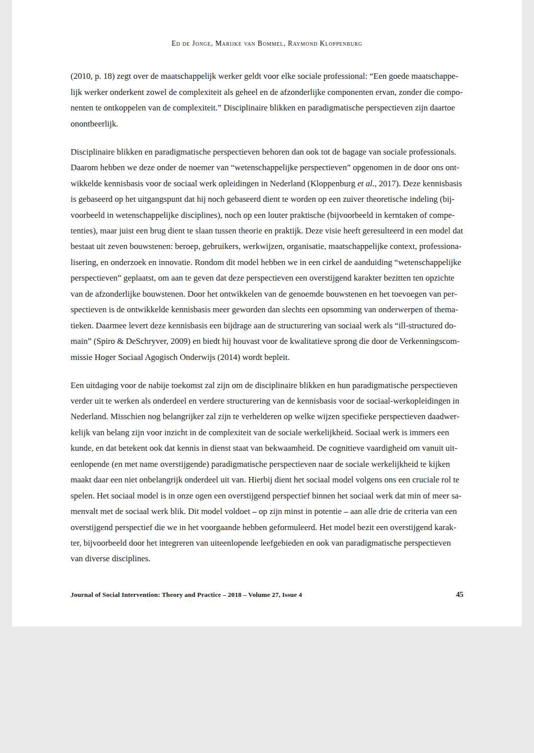Ed de Jonge, Marijke van Bommel, Raymond Kloppenburg
(2010, p. 18) zegt over de maatschappelijk werker geldt voor elke sociale professional: “Een goede maatschappelijk werker onderkent zowel de complexiteit als geheel en de afzonderlijke componenten ervan, zonder die componenten te ontkoppelen van de complexiteit.” Disciplinaire blikken en paradigmatische perspectieven zijn daartoe onontbeerlijk.
Disciplinaire blikken en paradigmatische perspectieven behoren dan ook tot de bagage van sociale professionals. Daarom hebben we deze onder de noemer van “wetenschappelijke perspectieven” opgenomen in de door ons ontwikkelde kennisbasis voor de sociaal werk opleidingen in Nederland (Kloppenburg et al., 2017). Deze kennisbasis is gebaseerd op het uitgangspunt dat hij noch gebaseerd dient te worden op een zuiver theoretische indeling (bijvoorbeeld in wetenschappelijke disciplines), noch op een louter praktische (bijvoorbeeld in kerntaken of competenties), maar juist een brug dient te slaan tussen theorie en praktijk. Deze visie heeft geresulteerd in een model dat bestaat uit zeven bouwstenen: beroep, gebruikers, werkwijzen, organisatie, maatschappelijke context, professionalisering, en onderzoek en innovatie. Rondom dit model hebben we in een cirkel de aanduiding “wetenschappelijke perspectieven” geplaatst, om aan te geven dat deze perspectieven een overstijgend karakter bezitten ten opzichte van de afzonderlijke bouwstenen. Door het ontwikkelen van de genoemde bouwstenen en het toevoegen van perspectieven is de ontwikkelde kennisbasis meer geworden dan slechts een opsomming van onderwerpen of thematieken. Daarmee levert deze kennisbasis een bijdrage aan de structurering van sociaal werk als “ill-structured domain” (Spiro & DeSchryver, 2009) en biedt hij houvast voor de kwalitatieve sprong die door de Verkenningscommissie Hoger Sociaal Agogisch Onderwijs (2014) wordt bepleit.
Een uitdaging voor de nabije toekomst zal zijn om de disciplinaire blikken en hun paradigmatische perspectieven verder uit te werken als onderdeel en verdere structurering van de kennisbasis voor de sociaal-werkopleidingen in Nederland. Misschien nog belangrijker zal zijn te verhelderen op welke wijzen specifieke perspectieven daadwerkelijk van belang zijn voor inzicht in de complexiteit van de sociale werkelijkheid. Sociaal werk is immers een kunde, en dat betekent ook dat kennis in dienst staat van bekwaamheid. De cognitieve vaardigheid om vanuit uiteenlopende (en met name overstijgende) paradigmatische perspectieven naar de sociale werkelijkheid te kijken maakt daar een niet onbelangrijk onderdeel uit van. Hierbij dient het sociaal model volgens ons een cruciale rol te spelen. Het sociaal model is in onze ogen een overstijgend perspectief binnen het sociaal werk dat min of meer samenvalt met de sociaal werk blik. Dit model voldoet – op zijn minst in potentie – aan alle drie de criteria van een overstijgend perspectief die we in het voorgaande hebben geformuleerd. Het model bezit een overstijgend karakter, bijvoorbeeld door het integreren van uiteenlopende leefgebieden en ook van paradigmatische perspectieven van diverse disciplines.
Journal of Social Intervention: Theory and Practice – 2018 – Volume 27, Issue 4 45